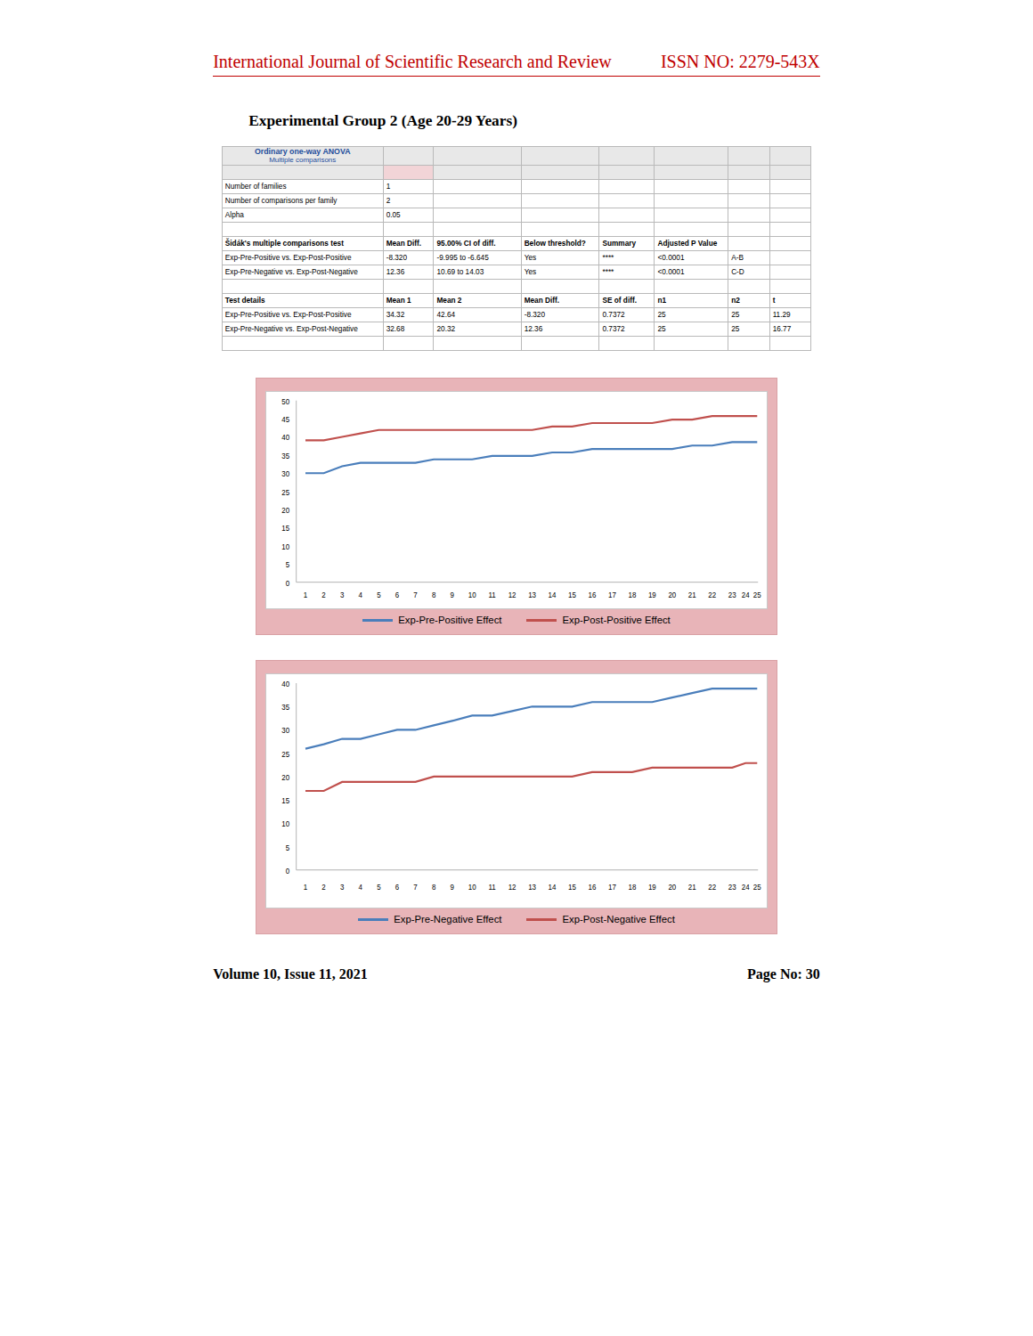International Journal of Scientific Research and Review ISSN NO: 2279-543X
Experimental Group 2 (Age 20-29 Years)
| Ordinary one-way ANOVA Multiple comparisons | | | | | | | |
| Number of families | 1 | | | | | | |
| Number of comparisons per family | 2 | | | | | | |
| Alpha | 0.05 | | | | | | |
| Šidák's multiple comparisons test | Mean Diff. | 95.00% CI of diff. | Below threshold? | Summary | Adjusted P Value | | |
| Exp-Pre-Positive vs. Exp-Post-Positive | -8.320 | -9.995 to -6.645 | Yes | **** | <0.0001 | A-B | |
| Exp-Pre-Negative vs. Exp-Post-Negative | 12.36 | 10.69 to 14.03 | Yes | **** | <0.0001 | C-D | |
| Test details | Mean 1 | Mean 2 | Mean Diff. | SE of diff. | n1 | n2 | t |
| Exp-Pre-Positive vs. Exp-Post-Positive | 34.32 | 42.64 | -8.320 | 0.7372 | 25 | 25 | 11.29 |
| Exp-Pre-Negative vs. Exp-Post-Negative | 32.68 | 20.32 | 12.36 | 0.7372 | 25 | 25 | 16.77 |
50 45 40 35 30 25 20 15 10 5 0 1 2 3 4 5 6 7 8 9 10 11 12 13 14 15 16 17 18 19 20 21 22 23 24 25
Exp-Pre-Positive Effect Exp-Post-Positive Effect
40 35 30 25 20 15 10 5 0 1 2 3 4 5 6 7 8 9 10 11 12 13 14 15 16 17 18 19 20 21 22 23 24 25
Exp-Pre-Negative Effect Exp-Post-Negative Effect
Volume 10, Issue 11, 2021 Page No: 30